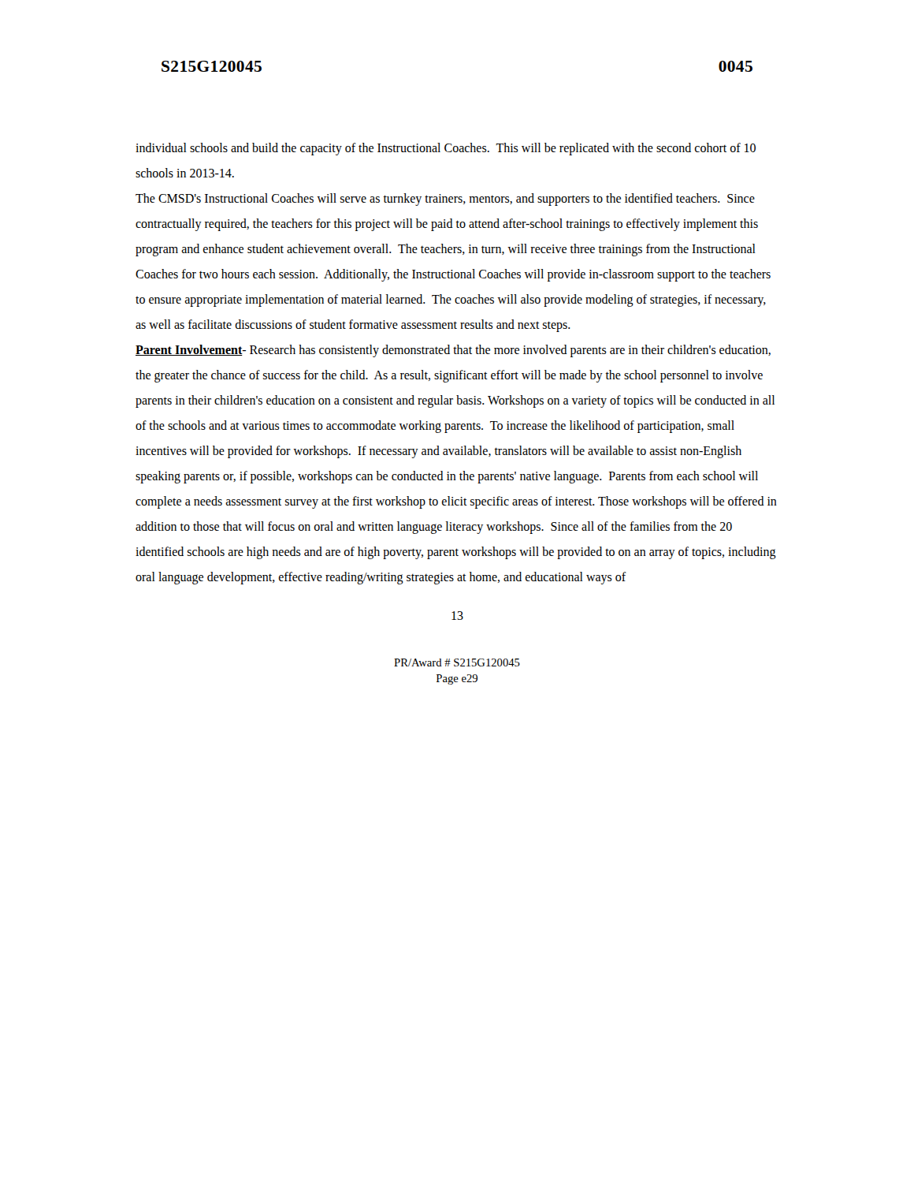S215G120045 0045
individual schools and build the capacity of the Instructional Coaches. This will be replicated with the second cohort of 10 schools in 2013-14.
The CMSD's Instructional Coaches will serve as turnkey trainers, mentors, and supporters to the identified teachers. Since contractually required, the teachers for this project will be paid to attend after-school trainings to effectively implement this program and enhance student achievement overall. The teachers, in turn, will receive three trainings from the Instructional Coaches for two hours each session. Additionally, the Instructional Coaches will provide in-classroom support to the teachers to ensure appropriate implementation of material learned. The coaches will also provide modeling of strategies, if necessary, as well as facilitate discussions of student formative assessment results and next steps.
Parent Involvement- Research has consistently demonstrated that the more involved parents are in their children's education, the greater the chance of success for the child. As a result, significant effort will be made by the school personnel to involve parents in their children's education on a consistent and regular basis. Workshops on a variety of topics will be conducted in all of the schools and at various times to accommodate working parents. To increase the likelihood of participation, small incentives will be provided for workshops. If necessary and available, translators will be available to assist non-English speaking parents or, if possible, workshops can be conducted in the parents' native language. Parents from each school will complete a needs assessment survey at the first workshop to elicit specific areas of interest. Those workshops will be offered in addition to those that will focus on oral and written language literacy workshops. Since all of the families from the 20 identified schools are high needs and are of high poverty, parent workshops will be provided to on an array of topics, including oral language development, effective reading/writing strategies at home, and educational ways of
13
PR/Award # S215G120045
Page e29